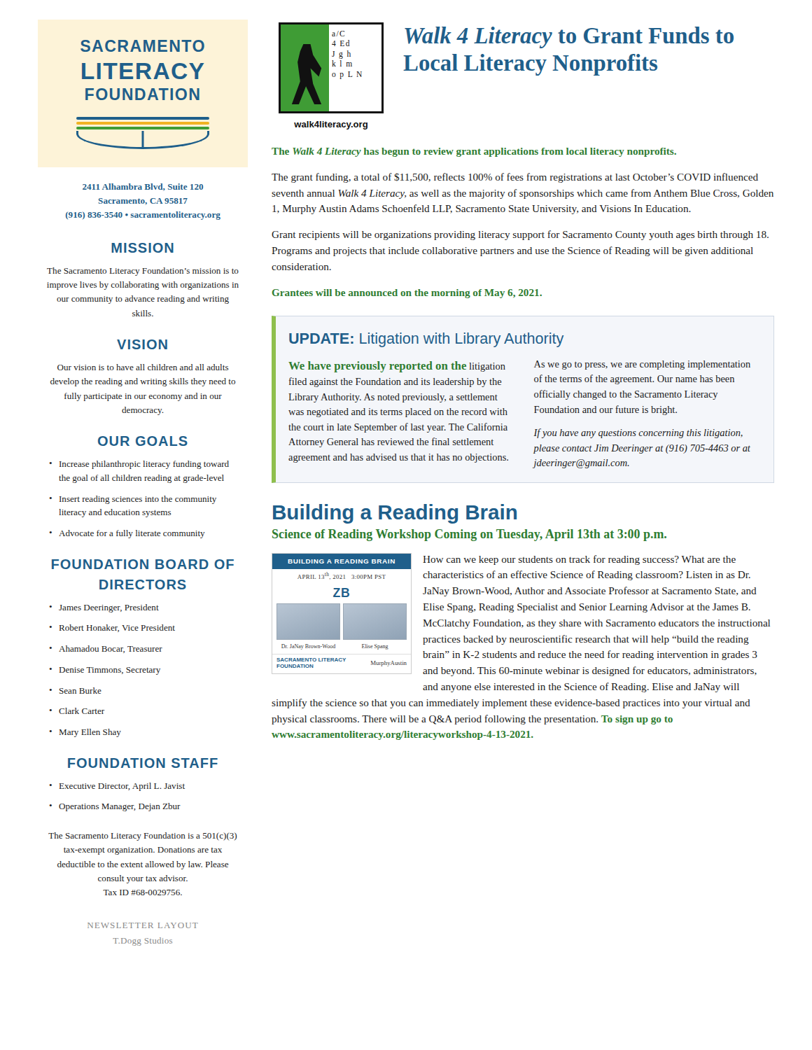SACRAMENTO
LITERACY
FOUNDATION
2411 Alhambra Blvd, Suite 120
Sacramento, CA 95817
(916) 836-3540 • sacramentoliteracy.org
MISSION
The Sacramento Literacy Foundation’s mission is to improve lives by collaborating with organizations in our community to advance reading and writing skills.
VISION
Our vision is to have all children and all adults develop the reading and writing skills they need to fully participate in our economy and in our democracy.
OUR GOALS
Increase philanthropic literacy funding toward the goal of all children reading at grade-level
Insert reading sciences into the community literacy and education systems
Advocate for a fully literate community
FOUNDATION BOARD OF DIRECTORS
James Deeringer, President
Robert Honaker, Vice President
Ahamadou Bocar, Treasurer
Denise Timmons, Secretary
Sean Burke
Clark Carter
Mary Ellen Shay
FOUNDATION STAFF
Executive Director, April L. Javist
Operations Manager, Dejan Zbur
The Sacramento Literacy Foundation is a 501(c)(3) tax-exempt organization. Donations are tax deductible to the extent allowed by law. Please consult your tax advisor.
Tax ID #68-0029756.
NEWSLETTER LAYOUT T.Dogg Studios
a/C 4 Ed J g h k l m o p L N
walk4literacy.org
Walk 4 Literacy to Grant Funds to Local Literacy Nonprofits
The Walk 4 Literacy has begun to review grant applications from local literacy nonprofits.
The grant funding, a total of $11,500, reflects 100% of fees from registrations at last October’s COVID influenced seventh annual Walk 4 Literacy, as well as the majority of sponsorships which came from Anthem Blue Cross, Golden 1, Murphy Austin Adams Schoenfeld LLP, Sacramento State University, and Visions In Education.
Grant recipients will be organizations providing literacy support for Sacramento County youth ages birth through 18. Programs and projects that include collaborative partners and use the Science of Reading will be given additional consideration.
Grantees will be announced on the morning of May 6, 2021.
UPDATE: Litigation with Library Authority
We have previously reported on the litigation filed against the Foundation and its leadership by the Library Authority. As noted previously, a settlement was negotiated and its terms placed on the record with the court in late September of last year. The California Attorney General has reviewed the final settlement agreement and has advised us that it has no objections. As we go to press, we are completing implementation of the terms of the agreement. Our name has been officially changed to the Sacramento Literacy Foundation and our future is bright.
If you have any questions concerning this litigation, please contact Jim Deeringer at (916) 705-4463 or at jdeeringer@gmail.com.
Building a Reading Brain
Science of Reading Workshop Coming on Tuesday, April 13th at 3:00 p.m.
BUILDING A READING BRAIN
APRIL 13th, 2021 3:00PM PST
ZB
Dr. JaNay Brown-Wood Elise Spang
SACRAMENTO LITERACY
FOUNDATION
MurphyAustin
How can we keep our students on track for reading success? What are the characteristics of an effective Science of Reading classroom? Listen in as Dr. JaNay Brown-Wood, Author and Associate Professor at Sacramento State, and Elise Spang, Reading Specialist and Senior Learning Advisor at the James B. McClatchy Foundation, as they share with Sacramento educators the instructional practices backed by neuroscientific research that will help “build the reading brain” in K-2 students and reduce the need for reading intervention in grades 3 and beyond. This 60-minute webinar is designed for educators, administrators, and anyone else interested in the Science of Reading. Elise and JaNay will simplify the science so that you can immediately implement these evidence-based practices into your virtual and physical classrooms. There will be a Q&A period following the presentation. To sign up go to www.sacramentoliteracy.org/literacyworkshop-4-13-2021.